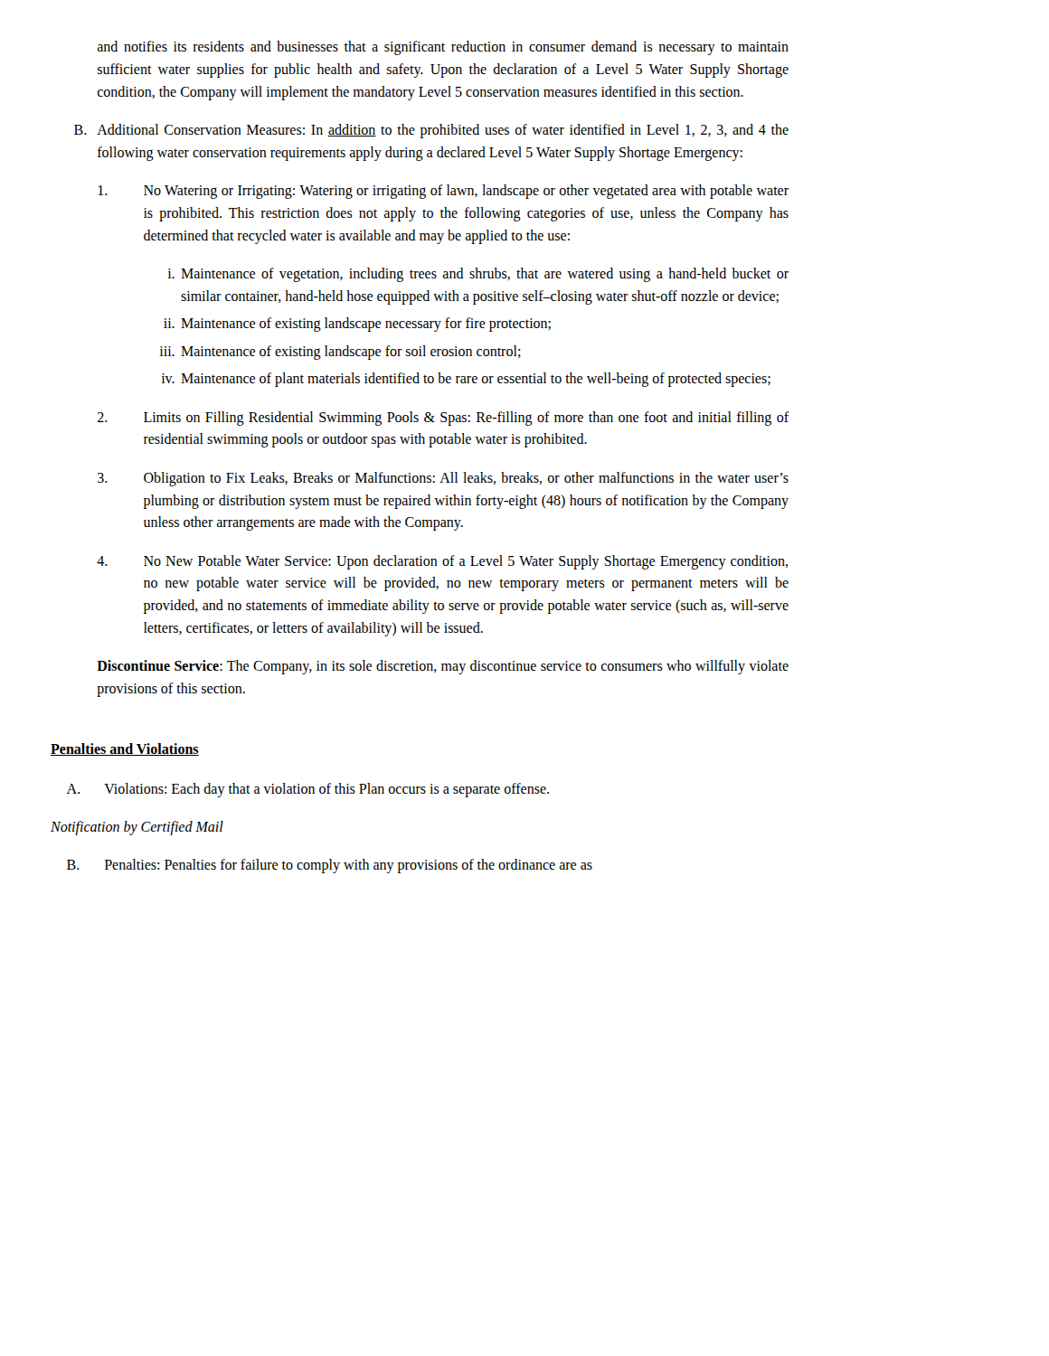and notifies its residents and businesses that a significant reduction in consumer demand is necessary to maintain sufficient water supplies for public health and safety. Upon the declaration of a Level 5 Water Supply Shortage condition, the Company will implement the mandatory Level 5 conservation measures identified in this section.
B. Additional Conservation Measures: In addition to the prohibited uses of water identified in Level 1, 2, 3, and 4 the following water conservation requirements apply during a declared Level 5 Water Supply Shortage Emergency:
1. No Watering or Irrigating: Watering or irrigating of lawn, landscape or other vegetated area with potable water is prohibited. This restriction does not apply to the following categories of use, unless the Company has determined that recycled water is available and may be applied to the use:
i. Maintenance of vegetation, including trees and shrubs, that are watered using a hand-held bucket or similar container, hand-held hose equipped with a positive self–closing water shut-off nozzle or device;
ii. Maintenance of existing landscape necessary for fire protection;
iii. Maintenance of existing landscape for soil erosion control;
iv. Maintenance of plant materials identified to be rare or essential to the well-being of protected species;
2. Limits on Filling Residential Swimming Pools & Spas: Re-filling of more than one foot and initial filling of residential swimming pools or outdoor spas with potable water is prohibited.
3. Obligation to Fix Leaks, Breaks or Malfunctions: All leaks, breaks, or other malfunctions in the water user’s plumbing or distribution system must be repaired within forty-eight (48) hours of notification by the Company unless other arrangements are made with the Company.
4. No New Potable Water Service: Upon declaration of a Level 5 Water Supply Shortage Emergency condition, no new potable water service will be provided, no new temporary meters or permanent meters will be provided, and no statements of immediate ability to serve or provide potable water service (such as, will-serve letters, certificates, or letters of availability) will be issued.
Discontinue Service: The Company, in its sole discretion, may discontinue service to consumers who willfully violate provisions of this section.
Penalties and Violations
A. Violations: Each day that a violation of this Plan occurs is a separate offense.
Notification by Certified Mail
B. Penalties: Penalties for failure to comply with any provisions of the ordinance are as